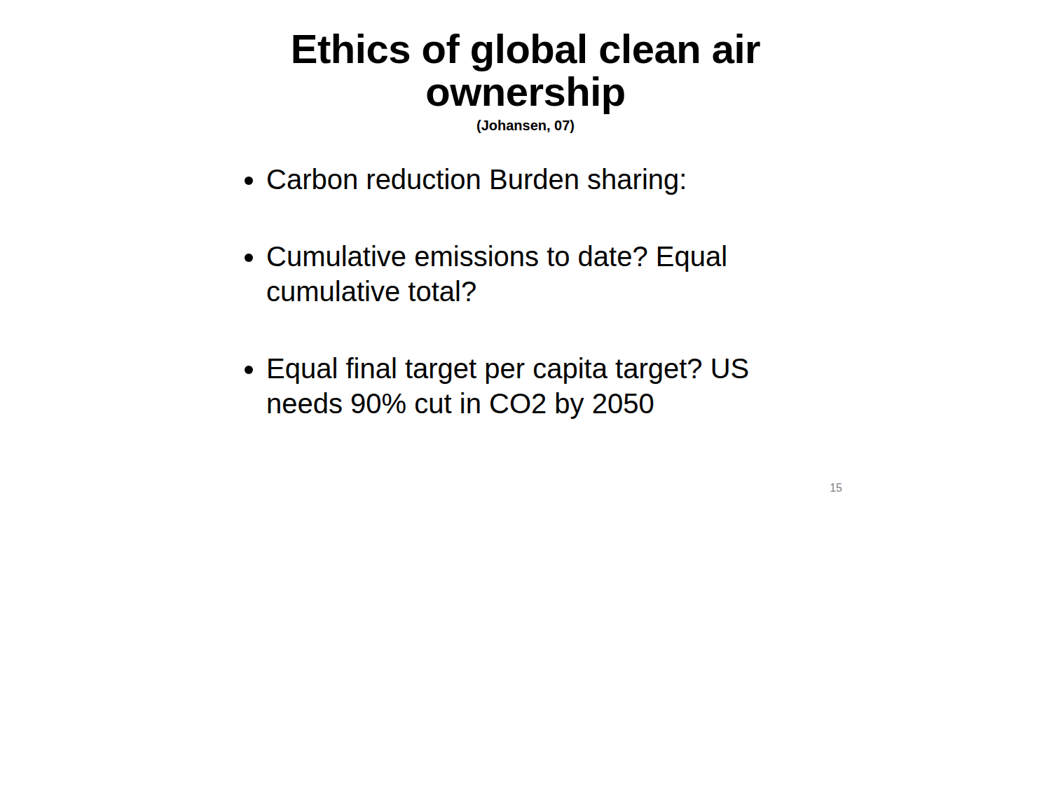Ethics of global clean air ownership
(Johansen, 07)
Carbon reduction Burden sharing:
Cumulative emissions to date? Equal cumulative total?
Equal final target per capita target? US needs 90% cut in CO2 by 2050
15